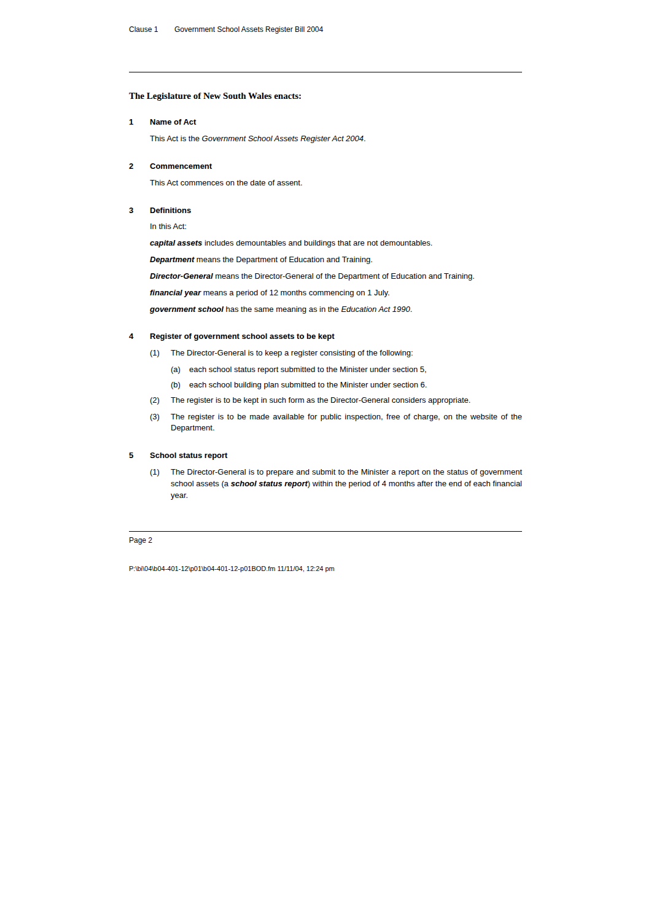Clause 1 Government School Assets Register Bill 2004
The Legislature of New South Wales enacts:
1
Name of Act
This Act is the Government School Assets Register Act 2004.
2
Commencement
This Act commences on the date of assent.
3
Definitions
In this Act:
capital assets includes demountables and buildings that are not demountables.
Department means the Department of Education and Training.
Director-General means the Director-General of the Department of Education and Training.
financial year means a period of 12 months commencing on 1 July.
government school has the same meaning as in the Education Act 1990.
4
Register of government school assets to be kept
(1)
The Director-General is to keep a register consisting of the following:
(a)
each school status report submitted to the Minister under section 5,
(b)
each school building plan submitted to the Minister under section 6.
(2)
The register is to be kept in such form as the Director-General considers appropriate.
(3)
The register is to be made available for public inspection, free of charge, on the website of the Department.
5
School status report
(1)
The Director-General is to prepare and submit to the Minister a report on the status of government school assets (a school status report) within the period of 4 months after the end of each financial year.
Page 2
P:\bi\04\b04-401-12\p01\b04-401-12-p01BOD.fm 11/11/04, 12:24 pm